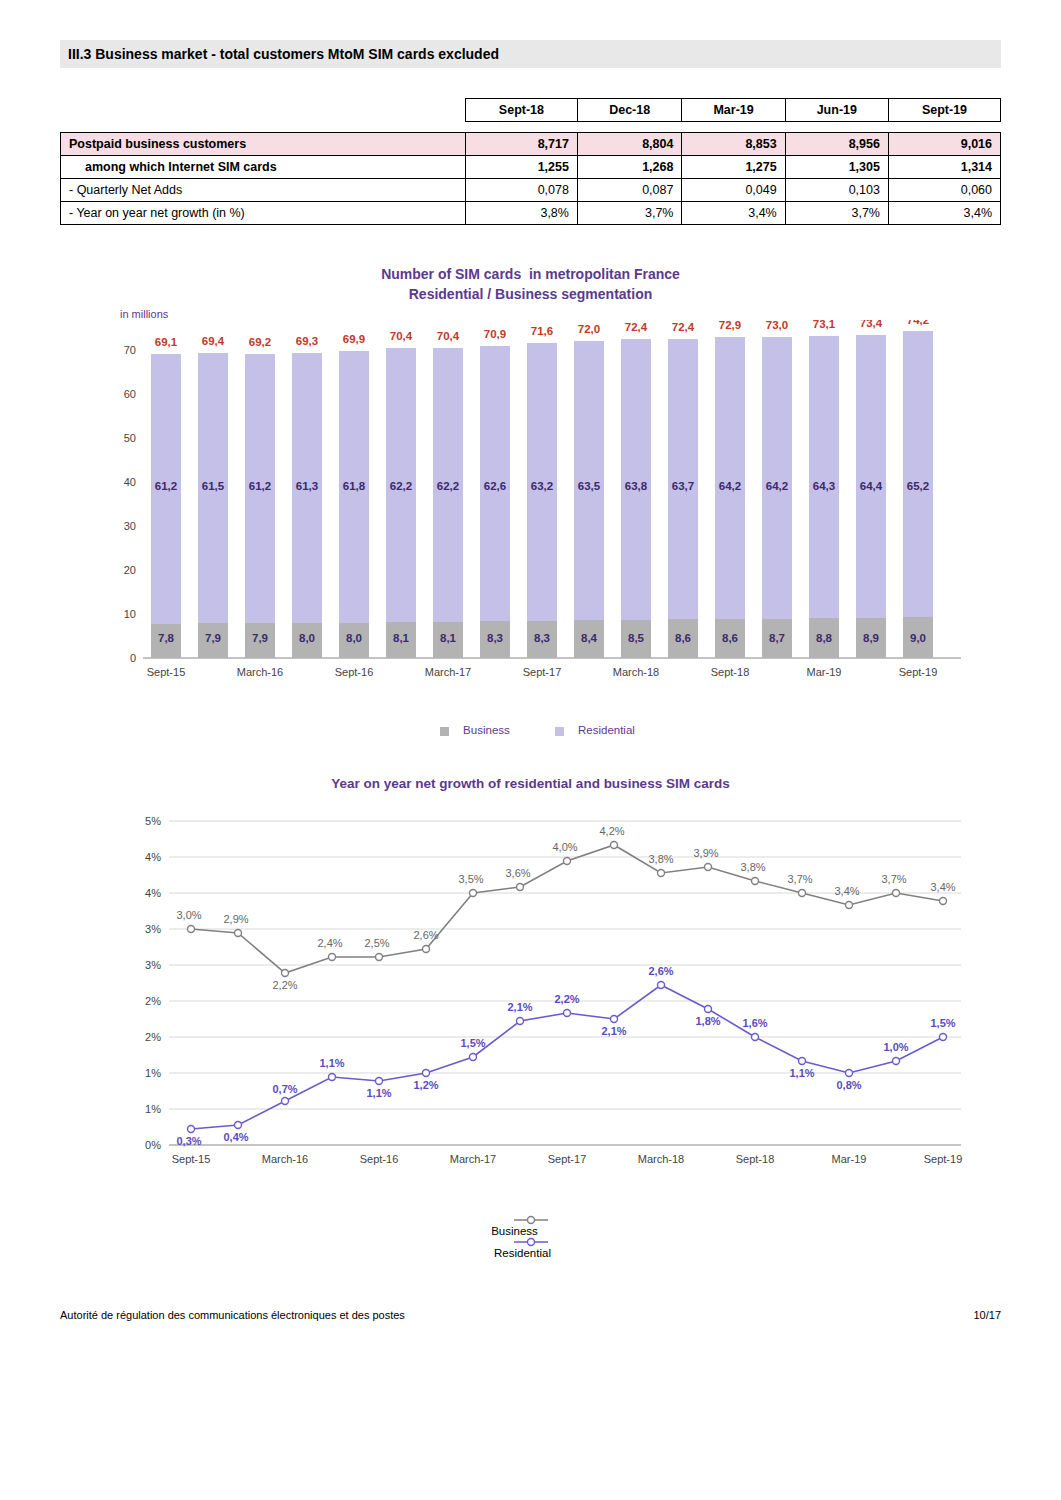III.3 Business market - total customers MtoM SIM cards excluded
| | Sept-18 | Dec-18 | Mar-19 | Jun-19 | Sept-19 |
| --- | --- | --- | --- | --- | --- |
| Postpaid business customers | 8,717 | 8,804 | 8,853 | 8,956 | 9,016 |
| among which Internet SIM cards | 1,255 | 1,268 | 1,275 | 1,305 | 1,314 |
| - Quarterly Net Adds | 0,078 | 0,087 | 0,049 | 0,103 | 0,060 |
| - Year on year net growth (in %) | 3,8% | 3,7% | 3,4% | 3,7% | 3,4% |
Number of SIM cards in metropolitan France
Residential / Business segmentation
in millions
70 60 50 40 30 20 10 0 69,1 69,4 69,2 69,3 69,9 70,4 70,4 70,9 71,6 72,0 72,4 72,4 72,9 73,0 73,1 73,4 74,2 61,2 61,5 61,2 61,3 61,8 62,2 62,2 62,6 63,2 63,5 63,8 63,7 64,2 64,2 64,3 64,4 65,2 7,8 7,9 7,9 8,0 8,0 8,1 8,1 8,3 8,3 8,4 8,5 8,6 8,6 8,7 8,8 8,9 9,0 Sept-15 March-16 Sept-16 March-17 Sept-17 March-18 Sept-18 Mar-19 Sept-19
Business Residential
Year on year net growth of residential and business SIM cards
5% 4% 4% 3% 3% 2% 2% 1% 1% 0% 3,0% 2,9% 2,2% 2,4% 2,5% 2,6% 3,5% 3,6% 4,0% 4,2% 3,8% 3,9% 3,8% 3,7% 3,4% 3,7% 3,4% 0,3% 0,4% 0,7% 1,1% 1,1% 1,2% 1,5% 2,1% 2,2% 2,1% 2,6% 1,8% 1,6% 1,1% 0,8% 1,0% 1,5% Sept-15 March-16 Sept-16 March-17 Sept-17 March-18 Sept-18 Mar-19 Sept-19
Business Residential
Autorité de régulation des communications électroniques et des postes
10/17